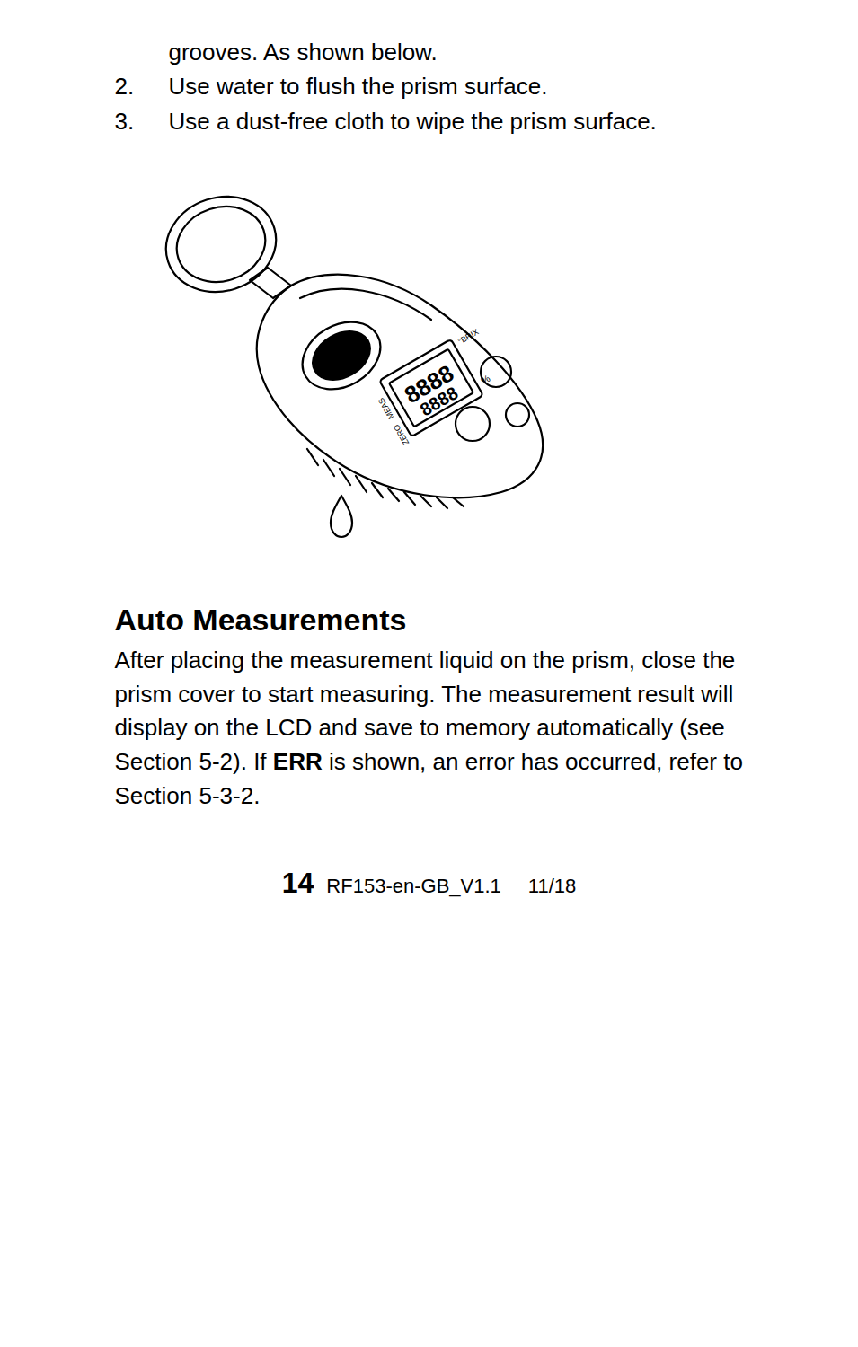grooves. As shown below.
2. Use water to flush the prism surface.
3. Use a dust-free cloth to wipe the prism surface.
8888 8888 MEAS ZERO °BRIX %
Auto Measurements
After placing the measurement liquid on the prism, close the prism cover to start measuring. The measurement result will display on the LCD and save to memory automatically (see Section 5-2). If ERR is shown, an error has occurred, refer to Section 5-3-2.
14 RF153-en-GB_V1.111/18